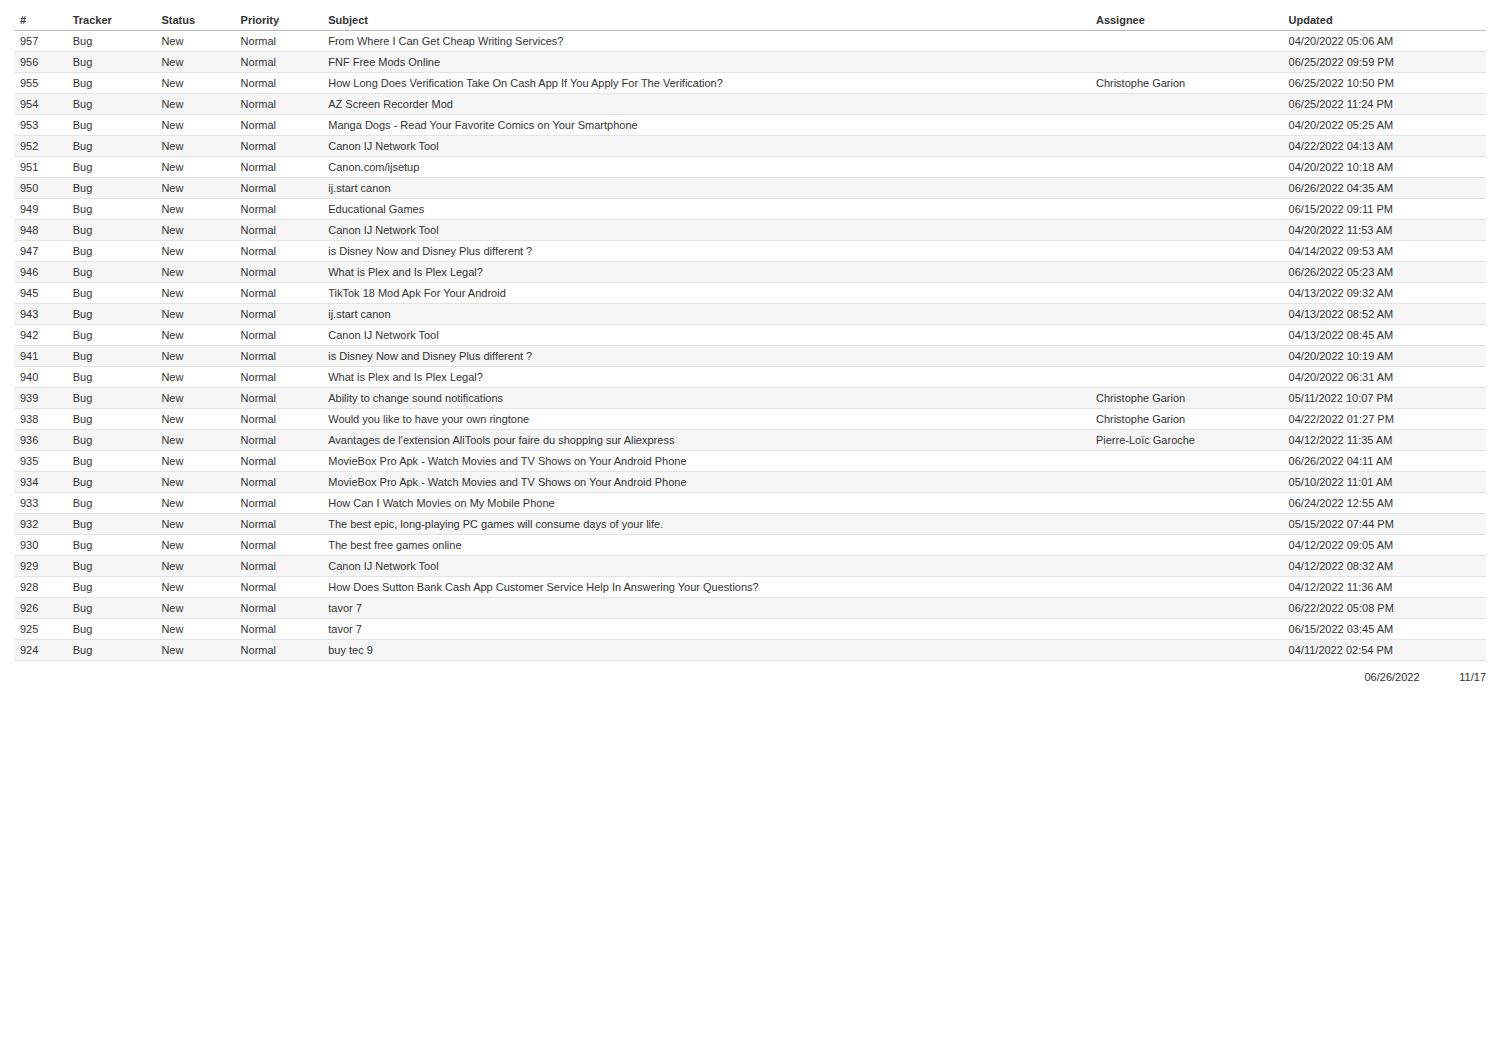| # | Tracker | Status | Priority | Subject | Assignee | Updated |
| --- | --- | --- | --- | --- | --- | --- |
| 957 | Bug | New | Normal | From Where I Can Get Cheap Writing Services? | | 04/20/2022 05:06 AM |
| 956 | Bug | New | Normal | FNF Free Mods Online | | 06/25/2022 09:59 PM |
| 955 | Bug | New | Normal | How Long Does Verification Take On Cash App If You Apply For The Verification? | Christophe Garion | 06/25/2022 10:50 PM |
| 954 | Bug | New | Normal | AZ Screen Recorder Mod | | 06/25/2022 11:24 PM |
| 953 | Bug | New | Normal | Manga Dogs - Read Your Favorite Comics on Your Smartphone | | 04/20/2022 05:25 AM |
| 952 | Bug | New | Normal | Canon IJ Network Tool | | 04/22/2022 04:13 AM |
| 951 | Bug | New | Normal | Canon.com/ijsetup | | 04/20/2022 10:18 AM |
| 950 | Bug | New | Normal | ij.start canon | | 06/26/2022 04:35 AM |
| 949 | Bug | New | Normal | Educational Games | | 06/15/2022 09:11 PM |
| 948 | Bug | New | Normal | Canon IJ Network Tool | | 04/20/2022 11:53 AM |
| 947 | Bug | New | Normal | is Disney Now and Disney Plus different ? | | 04/14/2022 09:53 AM |
| 946 | Bug | New | Normal | What is Plex and Is Plex Legal? | | 06/26/2022 05:23 AM |
| 945 | Bug | New | Normal | TikTok 18 Mod Apk For Your Android | | 04/13/2022 09:32 AM |
| 943 | Bug | New | Normal | ij.start canon | | 04/13/2022 08:52 AM |
| 942 | Bug | New | Normal | Canon IJ Network Tool | | 04/13/2022 08:45 AM |
| 941 | Bug | New | Normal | is Disney Now and Disney Plus different ? | | 04/20/2022 10:19 AM |
| 940 | Bug | New | Normal | What is Plex and Is Plex Legal? | | 04/20/2022 06:31 AM |
| 939 | Bug | New | Normal | Ability to change sound notifications | Christophe Garion | 05/11/2022 10:07 PM |
| 938 | Bug | New | Normal | Would you like to have your own ringtone | Christophe Garion | 04/22/2022 01:27 PM |
| 936 | Bug | New | Normal | Avantages de l'extension AliTools pour faire du shopping sur Aliexpress | Pierre-Loïc Garoche | 04/12/2022 11:35 AM |
| 935 | Bug | New | Normal | MovieBox Pro Apk - Watch Movies and TV Shows on Your Android Phone | | 06/26/2022 04:11 AM |
| 934 | Bug | New | Normal | MovieBox Pro Apk - Watch Movies and TV Shows on Your Android Phone | | 05/10/2022 11:01 AM |
| 933 | Bug | New | Normal | How Can I Watch Movies on My Mobile Phone | | 06/24/2022 12:55 AM |
| 932 | Bug | New | Normal | The best epic, long-playing PC games will consume days of your life. | | 05/15/2022 07:44 PM |
| 930 | Bug | New | Normal | The best free games online | | 04/12/2022 09:05 AM |
| 929 | Bug | New | Normal | Canon IJ Network Tool | | 04/12/2022 08:32 AM |
| 928 | Bug | New | Normal | How Does Sutton Bank Cash App Customer Service Help In Answering Your Questions? | | 04/12/2022 11:36 AM |
| 926 | Bug | New | Normal | tavor 7 | | 06/22/2022 05:08 PM |
| 925 | Bug | New | Normal | tavor 7 | | 06/15/2022 03:45 AM |
| 924 | Bug | New | Normal | buy tec 9 | | 04/11/2022 02:54 PM |
06/26/2022 11/17